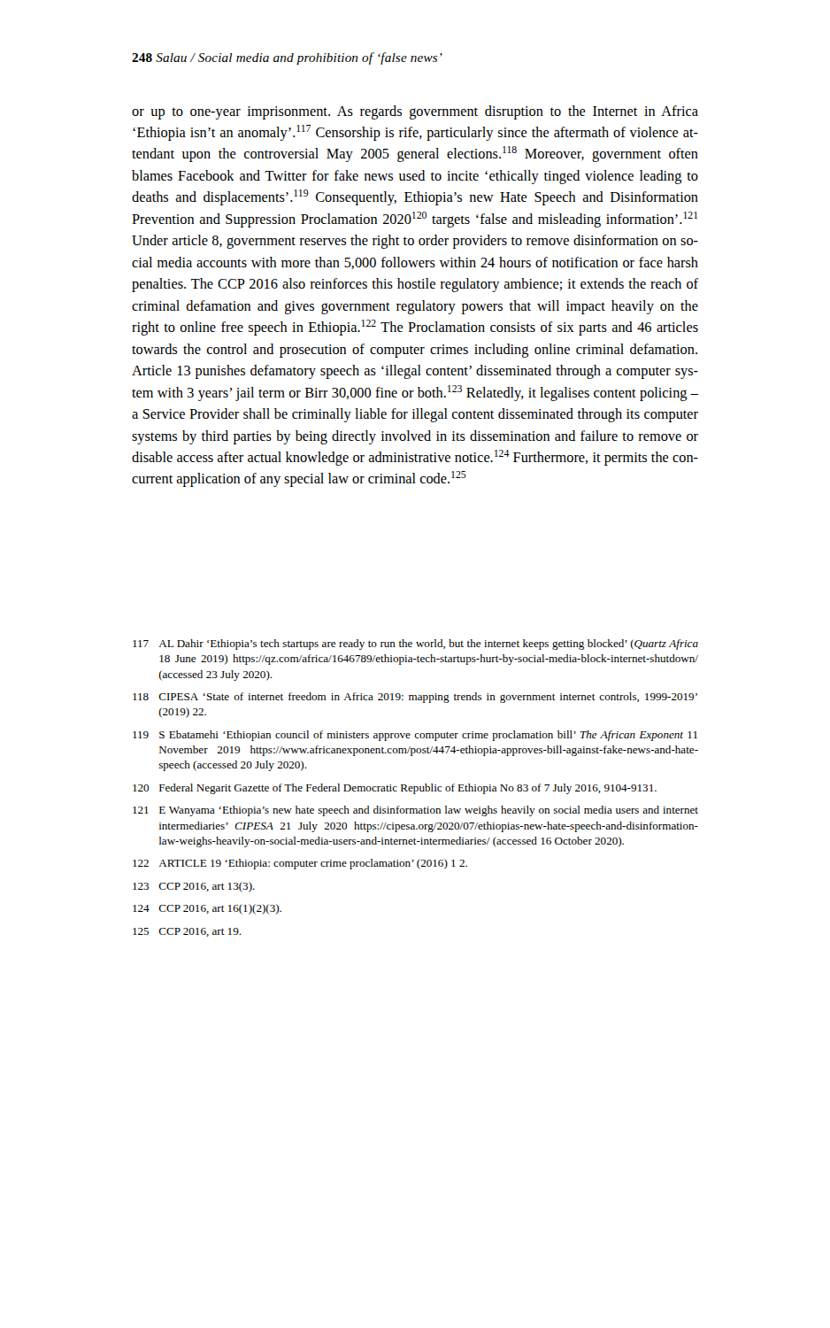248 Salau / Social media and prohibition of ‘false news’
or up to one-year imprisonment. As regards government disruption to the Internet in Africa ‘Ethiopia isn’t an anomaly’.117 Censorship is rife, particularly since the aftermath of violence attendant upon the controversial May 2005 general elections.118 Moreover, government often blames Facebook and Twitter for fake news used to incite ‘ethically tinged violence leading to deaths and displacements’.119 Consequently, Ethiopia’s new Hate Speech and Disinformation Prevention and Suppression Proclamation 2020120 targets ‘false and misleading information’.121 Under article 8, government reserves the right to order providers to remove disinformation on social media accounts with more than 5,000 followers within 24 hours of notification or face harsh penalties. The CCP 2016 also reinforces this hostile regulatory ambience; it extends the reach of criminal defamation and gives government regulatory powers that will impact heavily on the right to online free speech in Ethiopia.122 The Proclamation consists of six parts and 46 articles towards the control and prosecution of computer crimes including online criminal defamation. Article 13 punishes defamatory speech as ‘illegal content’ disseminated through a computer system with 3 years’ jail term or Birr 30,000 fine or both.123 Relatedly, it legalises content policing – a Service Provider shall be criminally liable for illegal content disseminated through its computer systems by third parties by being directly involved in its dissemination and failure to remove or disable access after actual knowledge or administrative notice.124 Furthermore, it permits the concurrent application of any special law or criminal code.125
117 AL Dahir ‘Ethiopia’s tech startups are ready to run the world, but the internet keeps getting blocked’ (Quartz Africa 18 June 2019) https://qz.com/africa/1646789/ethiopia-tech-startups-hurt-by-social-media-block-internet-shutdown/ (accessed 23 July 2020).
118 CIPESA ‘State of internet freedom in Africa 2019: mapping trends in government internet controls, 1999-2019’ (2019) 22.
119 S Ebatamehi ‘Ethiopian council of ministers approve computer crime proclamation bill’ The African Exponent 11 November 2019 https://www.africanexponent.com/post/4474-ethiopia-approves-bill-against-fake-news-and-hate-speech (accessed 20 July 2020).
120 Federal Negarit Gazette of The Federal Democratic Republic of Ethiopia No 83 of 7 July 2016, 9104-9131.
121 E Wanyama ‘Ethiopia’s new hate speech and disinformation law weighs heavily on social media users and internet intermediaries’ CIPESA 21 July 2020 https://cipesa.org/2020/07/ethiopias-new-hate-speech-and-disinformation-law-weighs-heavily-on-social-media-users-and-internet-intermediaries/ (accessed 16 October 2020).
122 ARTICLE 19 ‘Ethiopia: computer crime proclamation’ (2016) 1 2.
123 CCP 2016, art 13(3).
124 CCP 2016, art 16(1)(2)(3).
125 CCP 2016, art 19.